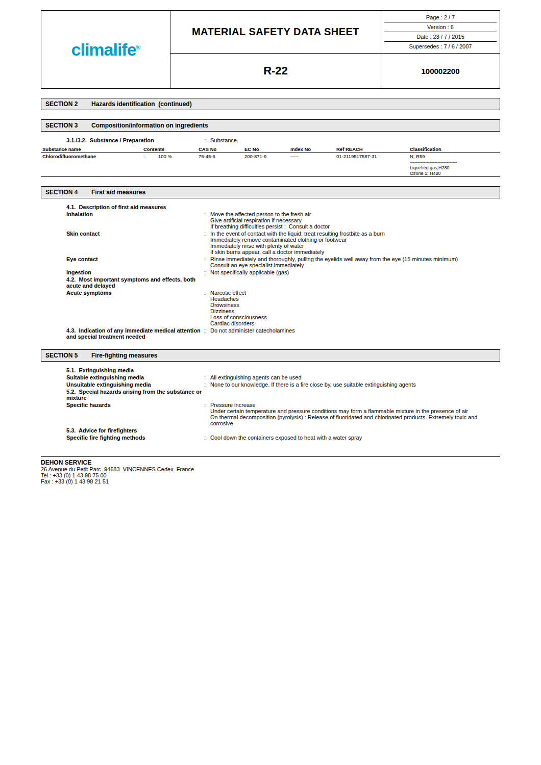| climalife ® | MATERIAL SAFETY DATA SHEET | / Page : 2 / 7 / / Version : 6 / / Date : 23 / 7 / 2015 / / Supersedes : 7 / 6 / 2007 / |
| R-22 | 100002200 |
SECTION 2 Hazards identification (continued)
SECTION 3 Composition/information on ingredients
| 3.1./3.2. Substance / Preparation | : | Substance. |
| Substance name | Contents | CAS No | EC No | Index No | Ref REACH | Classification |
| --- | --- | --- | --- | --- | --- | --- |
| Chlorodifluoromethane | : 100 % | 75-45-6 | 200-871-9 | ----- | 01-2119517587-31 | N; R59 ------------------------------- Liquefied gas;H280 Ozone 1; H420 |
SECTION 4 First aid measures
| 4.1. Description of first aid measures | | |
| Inhalation | : | Move the affected person to the fresh air Give artificial respiration if necessary If breathing difficulties persist : Consult a doctor |
| Skin contact | : | In the event of contact with the liquid: treat resulting frostbite as a burn Immediately remove contaminated clothing or footwear Immediately rinse with plenty of water If skin burns appear, call a doctor immediately |
| Eye contact | : | Rinse immediately and thoroughly, pulling the eyelids well away from the eye (15 minutes minimum) Consult an eye specialist immediately |
| Ingestion | : | Not specifically applicable (gas) |
| 4.2. Most important symptoms and effects, both acute and delayed | | |
| Acute symptoms | : | Narcotic effect Headaches Drowsiness Dizziness Loss of consciousness Cardiac disorders |
| 4.3. Indication of any immediate medical attention and special treatment needed | : | Do not administer catecholamines |
SECTION 5 Fire-fighting measures
| 5.1. Extinguishing media | | |
| Suitable extinguishing media | : | All extinguishing agents can be used |
| Unsuitable extinguishing media | : | None to our knowledge. If there is a fire close by, use suitable extinguishing agents |
| 5.2. Special hazards arising from the substance or mixture | | |
| Specific hazards | : | Pressure increase Under certain temperature and pressure conditions may form a flammable mixture in the presence of air On thermal decomposition (pyrolysis) : Release of fluoridated and chlorinated products. Extremely toxic and corrosive |
| 5.3. Advice for firefighters | | |
| Specific fire fighting methods | : | Cool down the containers exposed to heat with a water spray |
DEHON SERVICE
26 Avenue du Petit Parc 94683 VINCENNES Cedex France
Tel : +33 (0) 1 43 98 75 00
Fax : +33 (0) 1 43 98 21 51